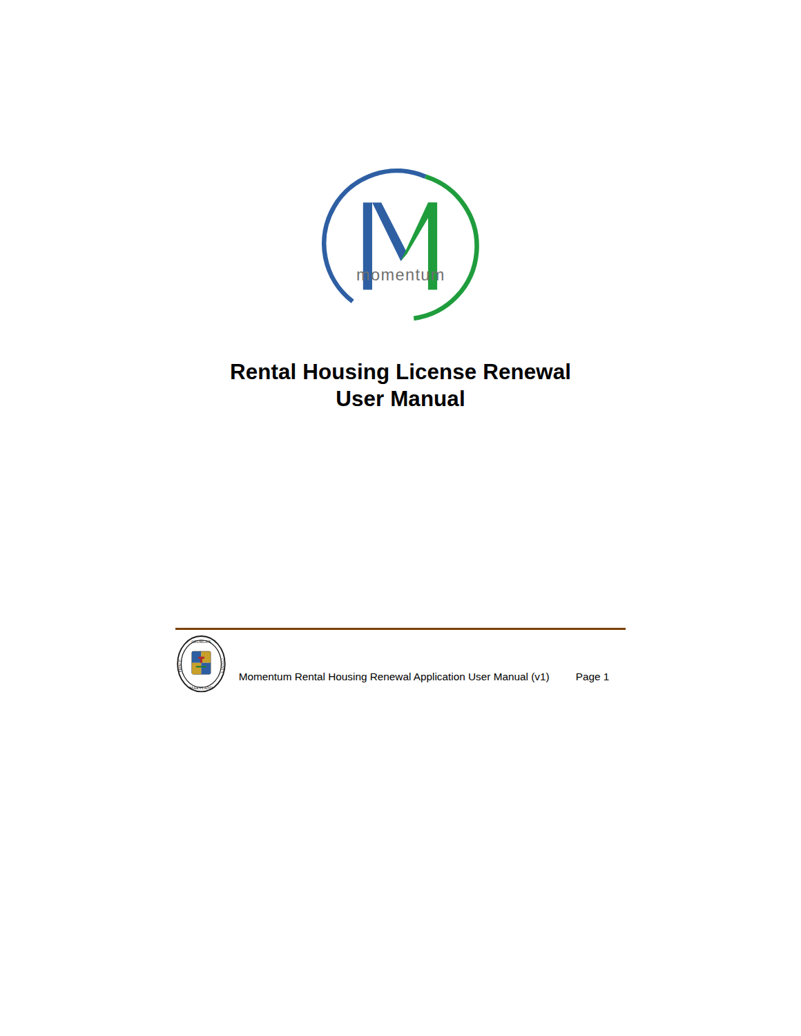momentum
Rental Housing License Renewal User Manual
GEORGE'S MARYLAND PRINCE COUNTY
Momentum Rental Housing Renewal Application User Manual (v1) Page 1